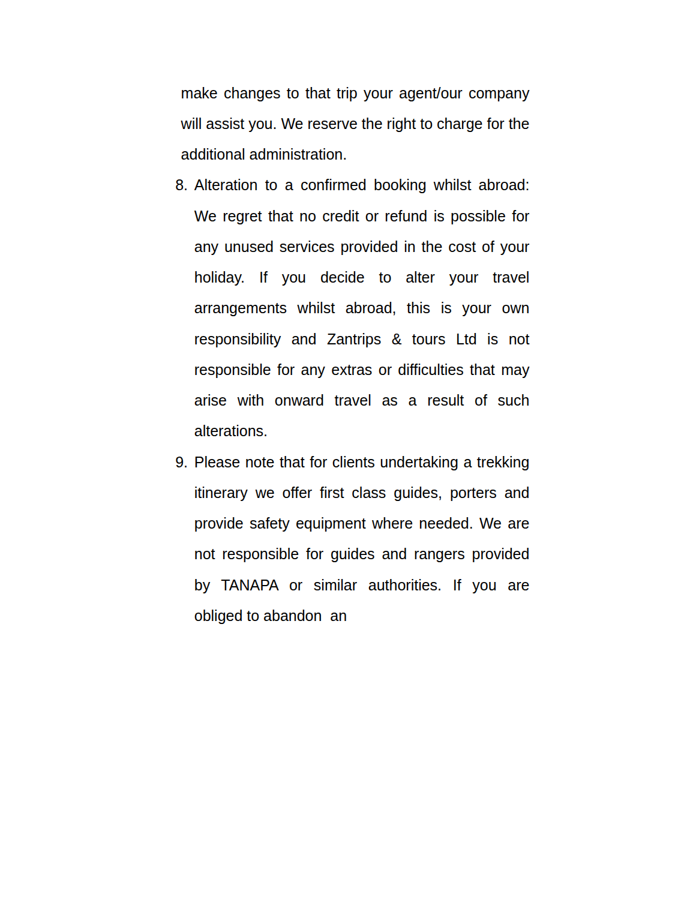make changes to that trip your agent/our company will assist you. We reserve the right to charge for the additional administration.
Alteration to a confirmed booking whilst abroad: We regret that no credit or refund is possible for any unused services provided in the cost of your holiday. If you decide to alter your travel arrangements whilst abroad, this is your own responsibility and Zantrips & tours Ltd is not responsible for any extras or difficulties that may arise with onward travel as a result of such alterations.
Please note that for clients undertaking a trekking itinerary we offer first class guides, porters and provide safety equipment where needed. We are not responsible for guides and rangers provided by TANAPA or similar authorities. If you are obliged to abandon an